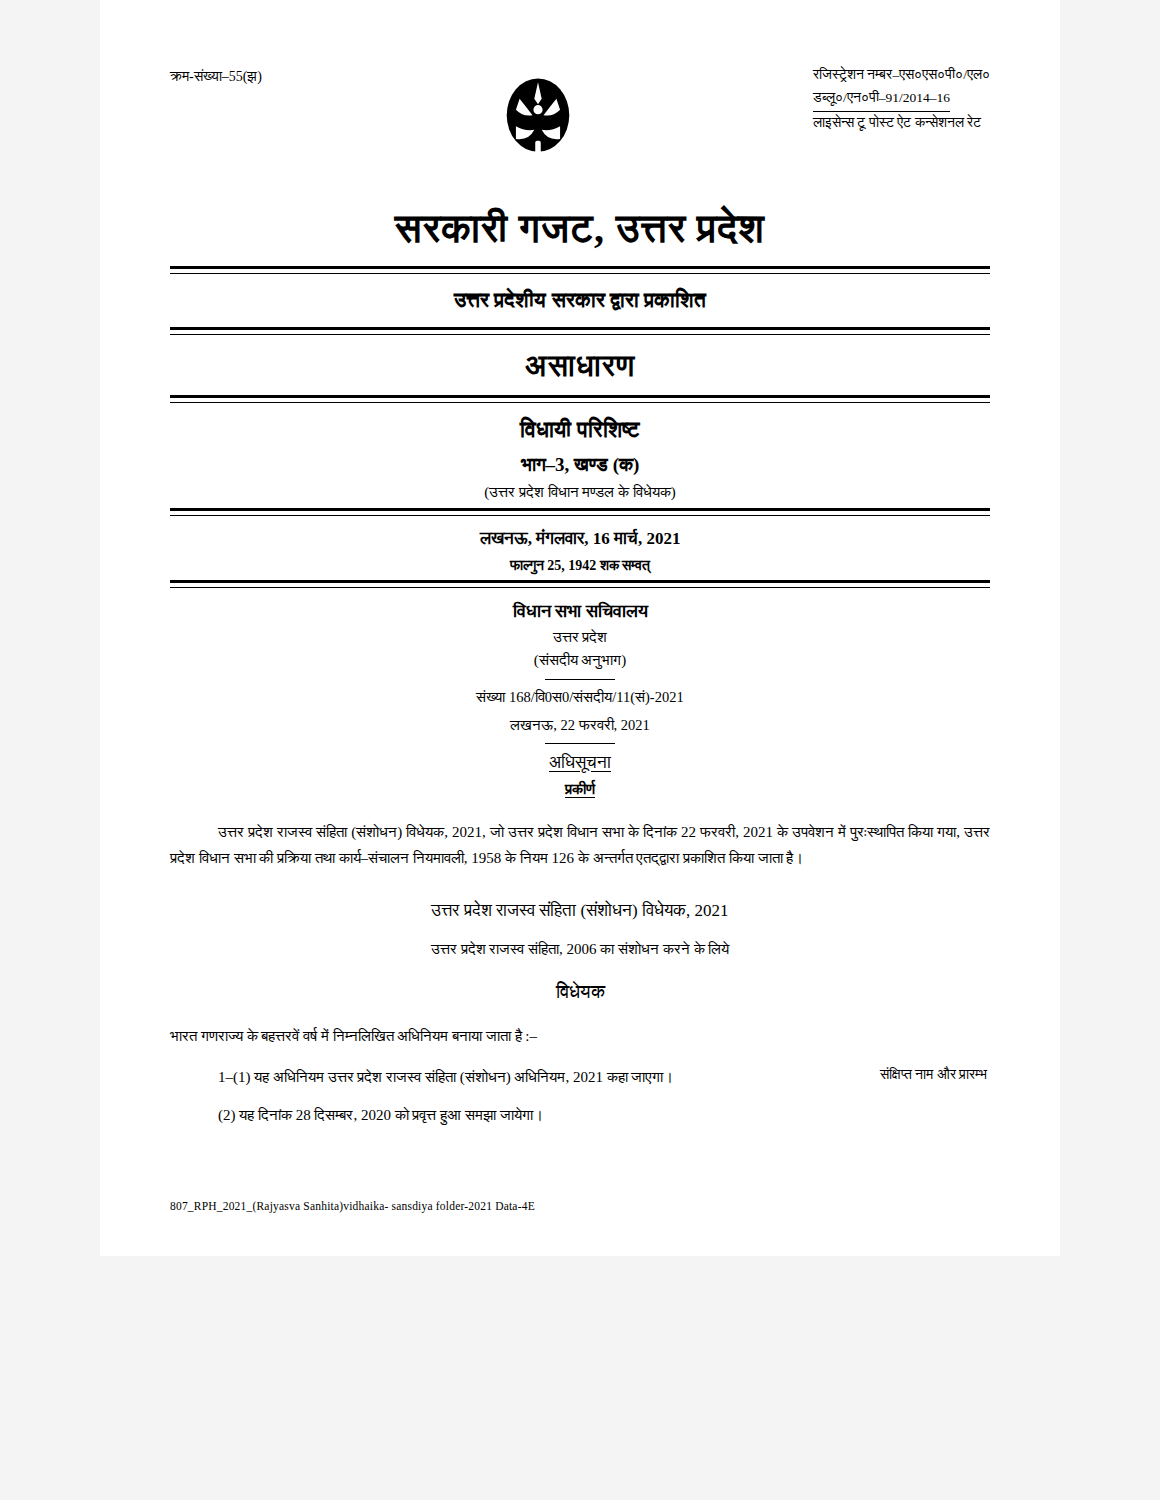क्रम-संख्या–55(झ)
रजिस्ट्रेशन नम्बर–एस०एस०पी०/एल०
डब्लू०/एन०पी–91/2014–16
लाइसेन्स टू पोस्ट ऐट कन्सेशनल रेट
सरकारी गजट, उत्तर प्रदेश
उत्तर प्रदेशीय सरकार द्वारा प्रकाशित
असाधारण
विधायी परिशिष्ट
भाग–3, खण्ड (क)
(उत्तर प्रदेश विधान मण्डल के विधेयक)
लखनऊ, मंगलवार, 16 मार्च, 2021
फाल्गुन 25, 1942 शक सम्वत्
विधान सभा सचिवालय
उत्तर प्रदेश
(संसदीय अनुभाग)
संख्या 168/वि0स0/संसदीय/11(सं)-2021
लखनऊ, 22 फरवरी, 2021
अधिसूचना
प्रकीर्ण
उत्तर प्रदेश राजस्व संहिता (संशोधन) विधेयक, 2021, जो उत्तर प्रदेश विधान सभा के दिनांक 22 फरवरी, 2021 के उपवेशन में पुरःस्थापित किया गया, उत्तर प्रदेश विधान सभा की प्रक्रिया तथा कार्य–संचालन नियमावली, 1958 के नियम 126 के अन्तर्गत एतद्द्वारा प्रकाशित किया जाता है।
उत्तर प्रदेश राजस्व संहिता (संशोधन) विधेयक, 2021
उत्तर प्रदेश राजस्व संहिता, 2006 का संशोधन करने के लिये
विधेयक
भारत गणराज्य के बहत्तरवें वर्ष में निम्नलिखित अधिनियम बनाया जाता है :–
1–(1) यह अधिनियम उत्तर प्रदेश राजस्व संहिता (संशोधन) अधिनियम, 2021 कहा जाएगा।
संक्षिप्त नाम और प्रारम्भ
(2) यह दिनांक 28 दिसम्बर, 2020 को प्रवृत्त हुआ समझा जायेगा।
807_RPH_2021_(Rajyasva Sanhita)vidhaika- sansdiya folder-2021 Data-4E